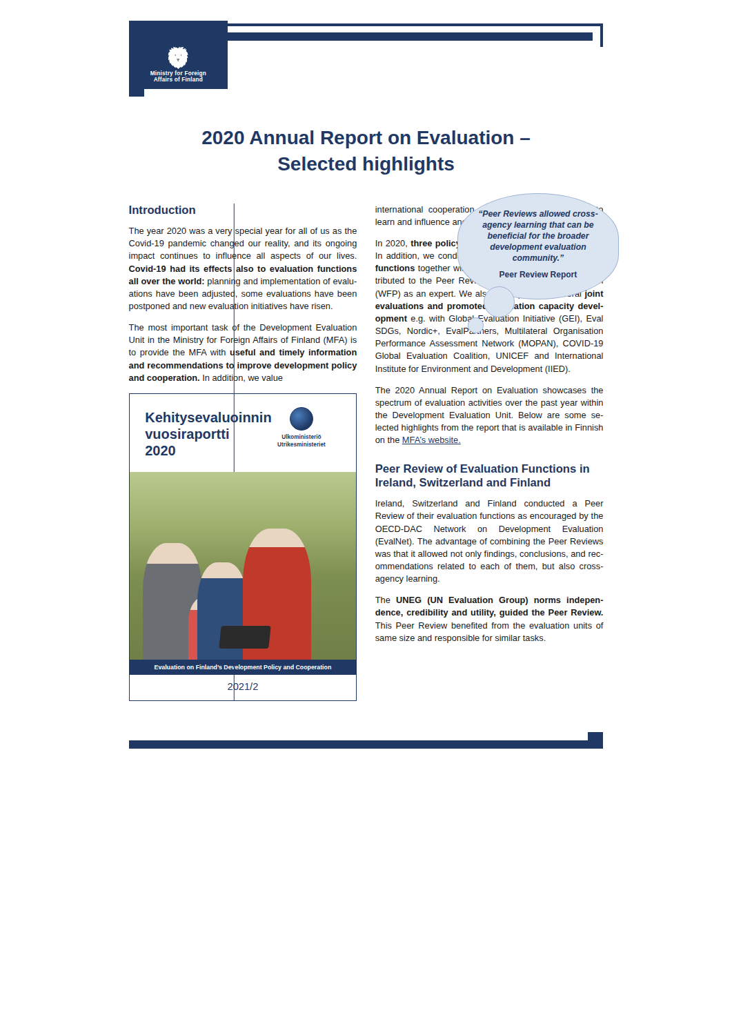🦁
Ministry for Foreign
Affairs of Finland
2020 Annual Report on Evaluation –
Selected highlights
“Peer Reviews allowed cross-agency learning that can be beneficial for the broader development evaluation community.” Peer Review Report
Introduction
The year 2020 was a very special year for all of us as the Covid-19 pandemic changed our reality, and its ongoing impact continues to influence all aspects of our lives. Covid-19 had its effects also to evaluation functions all over the world: planning and implementation of evaluations have been adjusted, some evaluations have been postponed and new evaluation initiatives have risen.
The most important task of the Development Evaluation Unit in the Ministry for Foreign Affairs of Finland (MFA) is to provide the MFA with useful and timely information and recommendations to improve development policy and cooperation. In addition, we value
Kehitysevaluoinnin
vuosiraportti 2020
Ulkoministeriö
Utrikesministeriet
Evaluation on Finland’s Development Policy and Cooperation
2021/2
international cooperation, which is an excellent way to learn and influence and which benefits the whole MFA.
In 2020, three policy level evaluations were completed. In addition, we conducted a Peer Review of evaluation functions together with Switzerland and Ireland and contributed to the Peer Review of the World Food Program (WFP) as an expert. We also participated in several joint evaluations and promoted evaluation capacity development e.g. with Global Evaluation Initiative (GEI), Eval SDGs, Nordic+, EvalPartners, Multilateral Organisation Performance Assessment Network (MOPAN), COVID-19 Global Evaluation Coalition, UNICEF and International Institute for Environment and Development (IIED).
The 2020 Annual Report on Evaluation showcases the spectrum of evaluation activities over the past year within the Development Evaluation Unit. Below are some selected highlights from the report that is available in Finnish on the MFA’s website.
Peer Review of Evaluation Functions in Ireland, Switzerland and Finland
Ireland, Switzerland and Finland conducted a Peer Review of their evaluation functions as encouraged by the OECD-DAC Network on Development Evaluation (EvalNet). The advantage of combining the Peer Reviews was that it allowed not only findings, conclusions, and recommendations related to each of them, but also cross-agency learning.
The UNEG (UN Evaluation Group) norms independence, credibility and utility, guided the Peer Review. This Peer Review benefited from the evaluation units of same size and responsible for similar tasks.